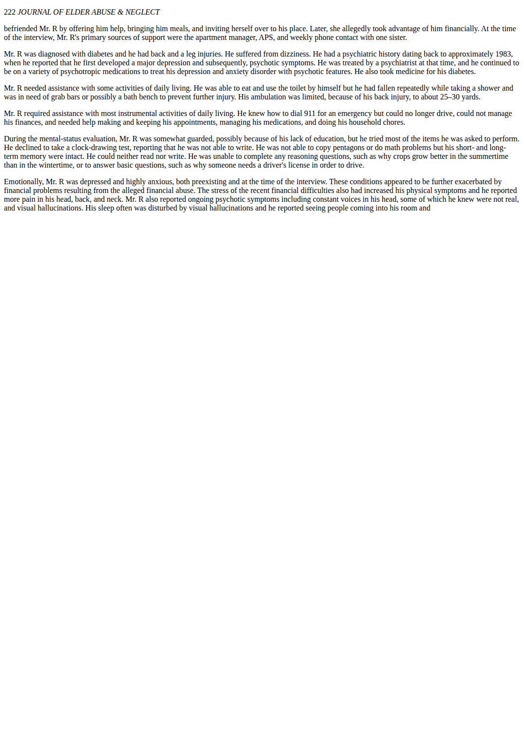222 JOURNAL OF ELDER ABUSE & NEGLECT
befriended Mr. R by offering him help, bringing him meals, and inviting herself over to his place. Later, she allegedly took advantage of him financially. At the time of the interview, Mr. R's primary sources of support were the apartment manager, APS, and weekly phone contact with one sister.
Mr. R was diagnosed with diabetes and he had back and a leg injuries. He suffered from dizziness. He had a psychiatric history dating back to approximately 1983, when he reported that he first developed a major depression and subsequently, psychotic symptoms. He was treated by a psychiatrist at that time, and he continued to be on a variety of psychotropic medications to treat his depression and anxiety disorder with psychotic features. He also took medicine for his diabetes.
Mr. R needed assistance with some activities of daily living. He was able to eat and use the toilet by himself but he had fallen repeatedly while taking a shower and was in need of grab bars or possibly a bath bench to prevent further injury. His ambulation was limited, because of his back injury, to about 25–30 yards.
Mr. R required assistance with most instrumental activities of daily living. He knew how to dial 911 for an emergency but could no longer drive, could not manage his finances, and needed help making and keeping his appointments, managing his medications, and doing his household chores.
During the mental-status evaluation, Mr. R was somewhat guarded, possibly because of his lack of education, but he tried most of the items he was asked to perform. He declined to take a clock-drawing test, reporting that he was not able to write. He was not able to copy pentagons or do math problems but his short- and long-term memory were intact. He could neither read nor write. He was unable to complete any reasoning questions, such as why crops grow better in the summertime than in the wintertime, or to answer basic questions, such as why someone needs a driver's license in order to drive.
Emotionally, Mr. R was depressed and highly anxious, both preexisting and at the time of the interview. These conditions appeared to be further exacerbated by financial problems resulting from the alleged financial abuse. The stress of the recent financial difficulties also had increased his physical symptoms and he reported more pain in his head, back, and neck. Mr. R also reported ongoing psychotic symptoms including constant voices in his head, some of which he knew were not real, and visual hallucinations. His sleep often was disturbed by visual hallucinations and he reported seeing people coming into his room and